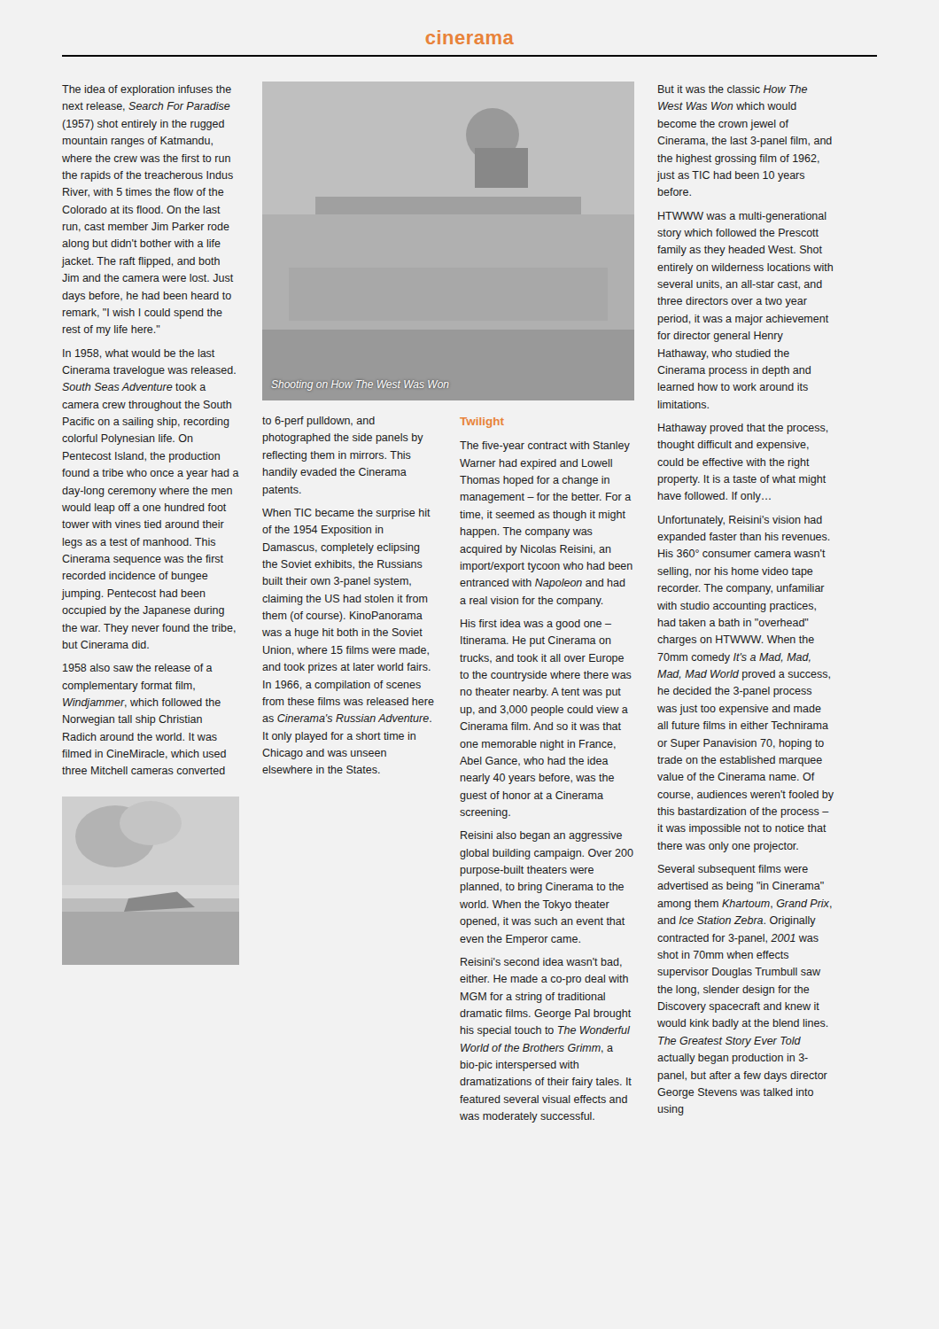cinerama
The idea of exploration infuses the next release, Search For Paradise (1957) shot entirely in the rugged mountain ranges of Katmandu, where the crew was the first to run the rapids of the treacherous Indus River, with 5 times the flow of the Colorado at its flood. On the last run, cast member Jim Parker rode along but didn't bother with a life jacket. The raft flipped, and both Jim and the camera were lost. Just days before, he had been heard to remark, "I wish I could spend the rest of my life here."
In 1958, what would be the last Cinerama travelogue was released. South Seas Adventure took a camera crew throughout the South Pacific on a sailing ship, recording colorful Polynesian life. On Pentecost Island, the production found a tribe who once a year had a day-long ceremony where the men would leap off a one hundred foot tower with vines tied around their legs as a test of manhood. This Cinerama sequence was the first recorded incidence of bungee jumping. Pentecost had been occupied by the Japanese during the war. They never found the tribe, but Cinerama did.
1958 also saw the release of a complementary format film, Windjammer, which followed the Norwegian tall ship Christian Radich around the world. It was filmed in CineMiracle, which used three Mitchell cameras converted
Shooting on How The West Was Won
to 6-perf pulldown, and photographed the side panels by reflecting them in mirrors. This handily evaded the Cinerama patents.
When TIC became the surprise hit of the 1954 Exposition in Damascus, completely eclipsing the Soviet exhibits, the Russians built their own 3-panel system, claiming the US had stolen it from them (of course). KinoPanorama was a huge hit both in the Soviet Union, where 15 films were made, and took prizes at later world fairs. In 1966, a compilation of scenes from these films was released here as Cinerama's Russian Adventure. It only played for a short time in Chicago and was unseen elsewhere in the States.
Twilight
The five-year contract with Stanley Warner had expired and Lowell Thomas hoped for a change in management – for the better. For a time, it seemed as though it might happen. The company was acquired by Nicolas Reisini, an import/export tycoon who had been entranced with Napoleon and had a real vision for the company.
His first idea was a good one – Itinerama. He put Cinerama on trucks, and took it all over Europe to the countryside where there was no theater nearby. A tent was put up, and 3,000 people could view a Cinerama film. And so it was that one memorable night in France, Abel Gance, who had the idea nearly 40 years before, was the guest of honor at a Cinerama screening.
Reisini also began an aggressive global building campaign. Over 200 purpose-built theaters were planned, to bring Cinerama to the world. When the Tokyo theater opened, it was such an event that even the Emperor came.
Reisini's second idea wasn't bad, either. He made a co-pro deal with MGM for a string of traditional dramatic films. George Pal brought his special touch to The Wonderful World of the Brothers Grimm, a bio-pic interspersed with dramatizations of their fairy tales. It featured several visual effects and was moderately successful.
But it was the classic How The West Was Won which would become the crown jewel of Cinerama, the last 3-panel film, and the highest grossing film of 1962, just as TIC had been 10 years before.
HTWWW was a multi-generational story which followed the Prescott family as they headed West. Shot entirely on wilderness locations with several units, an all-star cast, and three directors over a two year period, it was a major achievement for director general Henry Hathaway, who studied the Cinerama process in depth and learned how to work around its limitations.
Hathaway proved that the process, thought difficult and expensive, could be effective with the right property. It is a taste of what might have followed. If only…
Unfortunately, Reisini's vision had expanded faster than his revenues. His 360° consumer camera wasn't selling, nor his home video tape recorder. The company, unfamiliar with studio accounting practices, had taken a bath in "overhead" charges on HTWWW. When the 70mm comedy It's a Mad, Mad, Mad, Mad World proved a success, he decided the 3-panel process was just too expensive and made all future films in either Technirama or Super Panavision 70, hoping to trade on the established marquee value of the Cinerama name. Of course, audiences weren't fooled by this bastardization of the process – it was impossible not to notice that there was only one projector.
Several subsequent films were advertised as being "in Cinerama" among them Khartoum, Grand Prix, and Ice Station Zebra. Originally contracted for 3-panel, 2001 was shot in 70mm when effects supervisor Douglas Trumbull saw the long, slender design for the Discovery spacecraft and knew it would kink badly at the blend lines. The Greatest Story Ever Told actually began production in 3-panel, but after a few days director George Stevens was talked into using